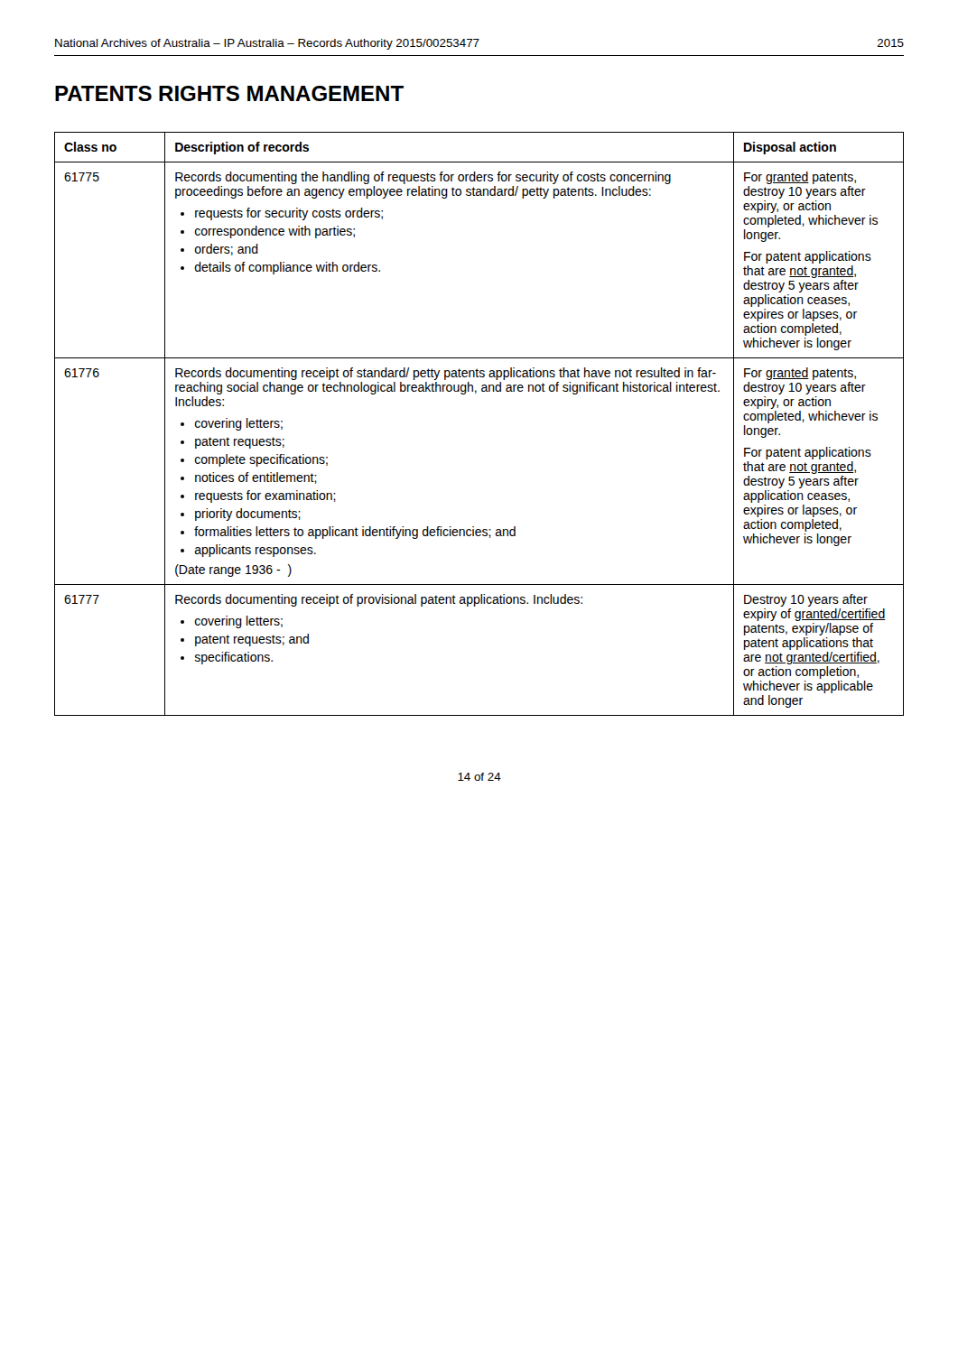National Archives of Australia – IP Australia – Records Authority 2015/00253477 2015
PATENTS RIGHTS MANAGEMENT
| Class no | Description of records | Disposal action |
| --- | --- | --- |
| 61775 | Records documenting the handling of requests for orders for security of costs concerning proceedings before an agency employee relating to standard/ petty patents. Includes: requests for security costs orders; correspondence with parties; orders; and details of compliance with orders. | For granted patents, destroy 10 years after expiry, or action completed, whichever is longer. For patent applications that are not granted , destroy 5 years after application ceases, expires or lapses, or action completed, whichever is longer |
| 61776 | Records documenting receipt of standard/ petty patents applications that have not resulted in far-reaching social change or technological breakthrough, and are not of significant historical interest. Includes: covering letters; patent requests; complete specifications; notices of entitlement; requests for examination; priority documents; formalities letters to applicant identifying deficiencies; and applicants responses. (Date range 1936 - ) | For granted patents, destroy 10 years after expiry, or action completed, whichever is longer. For patent applications that are not granted , destroy 5 years after application ceases, expires or lapses, or action completed, whichever is longer |
| 61777 | Records documenting receipt of provisional patent applications. Includes: covering letters; patent requests; and specifications. | Destroy 10 years after expiry of granted/certified patents, expiry/lapse of patent applications that are not granted/certified , or action completion, whichever is applicable and longer |
14 of 24